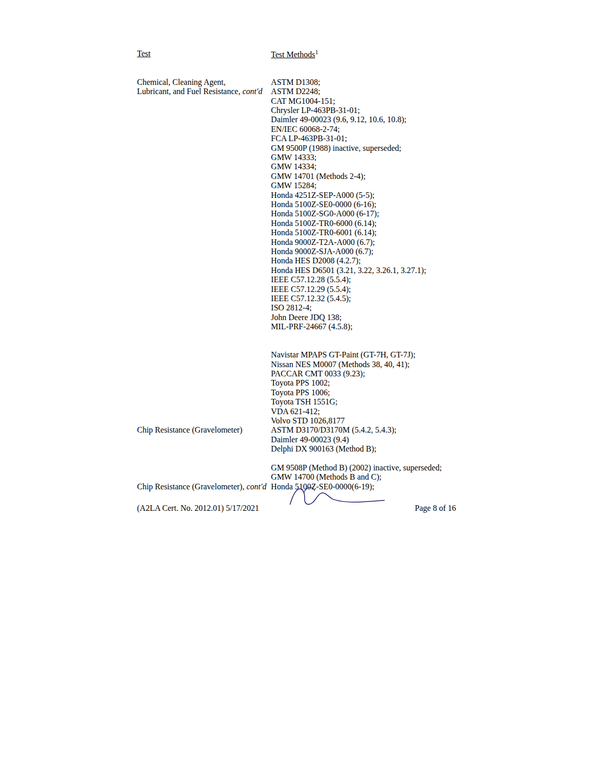| Test | Test Methods 1 |
| --- | --- |
| Chemical, Cleaning Agent, Lubricant, and Fuel Resistance, cont'd | ASTM D1308; ASTM D2248; CAT MG1004-151; Chrysler LP-463PB-31-01; Daimler 49-00023 (9.6, 9.12, 10.6, 10.8); EN/IEC 60068-2-74; FCA LP-463PB-31-01; GM 9500P (1988) inactive, superseded; GMW 14333; GMW 14334; GMW 14701 (Methods 2-4); GMW 15284; Honda 4251Z-SEP-A000 (5-5); Honda 5100Z-SE0-0000 (6-16); Honda 5100Z-SG0-A000 (6-17); Honda 5100Z-TR0-6000 (6.14); Honda 5100Z-TR0-6001 (6.14); Honda 9000Z-T2A-A000 (6.7); Honda 9000Z-SJA-A000 (6.7); Honda HES D2008 (4.2.7); Honda HES D6501 (3.21, 3.22, 3.26.1, 3.27.1); IEEE C57.12.28 (5.5.4); IEEE C57.12.29 (5.5.4); IEEE C57.12.32 (5.4.5); ISO 2812-4; John Deere JDQ 138; MIL-PRF-24667 (4.5.8); Navistar MPAPS GT-Paint (GT-7H, GT-7J); Nissan NES M0007 (Methods 38, 40, 41); PACCAR CMT 0033 (9.23); Toyota PPS 1002; Toyota PPS 1006; Toyota TSH 1551G; VDA 621-412; Volvo STD 1026,8177 |
| Chip Resistance (Gravelometer) | ASTM D3170/D3170M (5.4.2, 5.4.3); Daimler 49-00023 (9.4) Delphi DX 900163 (Method B); GM 9508P (Method B) (2002) inactive, superseded; GMW 14700 (Methods B and C); |
| Chip Resistance (Gravelometer), cont'd | Honda 5100Z-SE0-0000(6-19); |
(A2LA Cert. No. 2012.01) 5/17/2021 Page 8 of 16